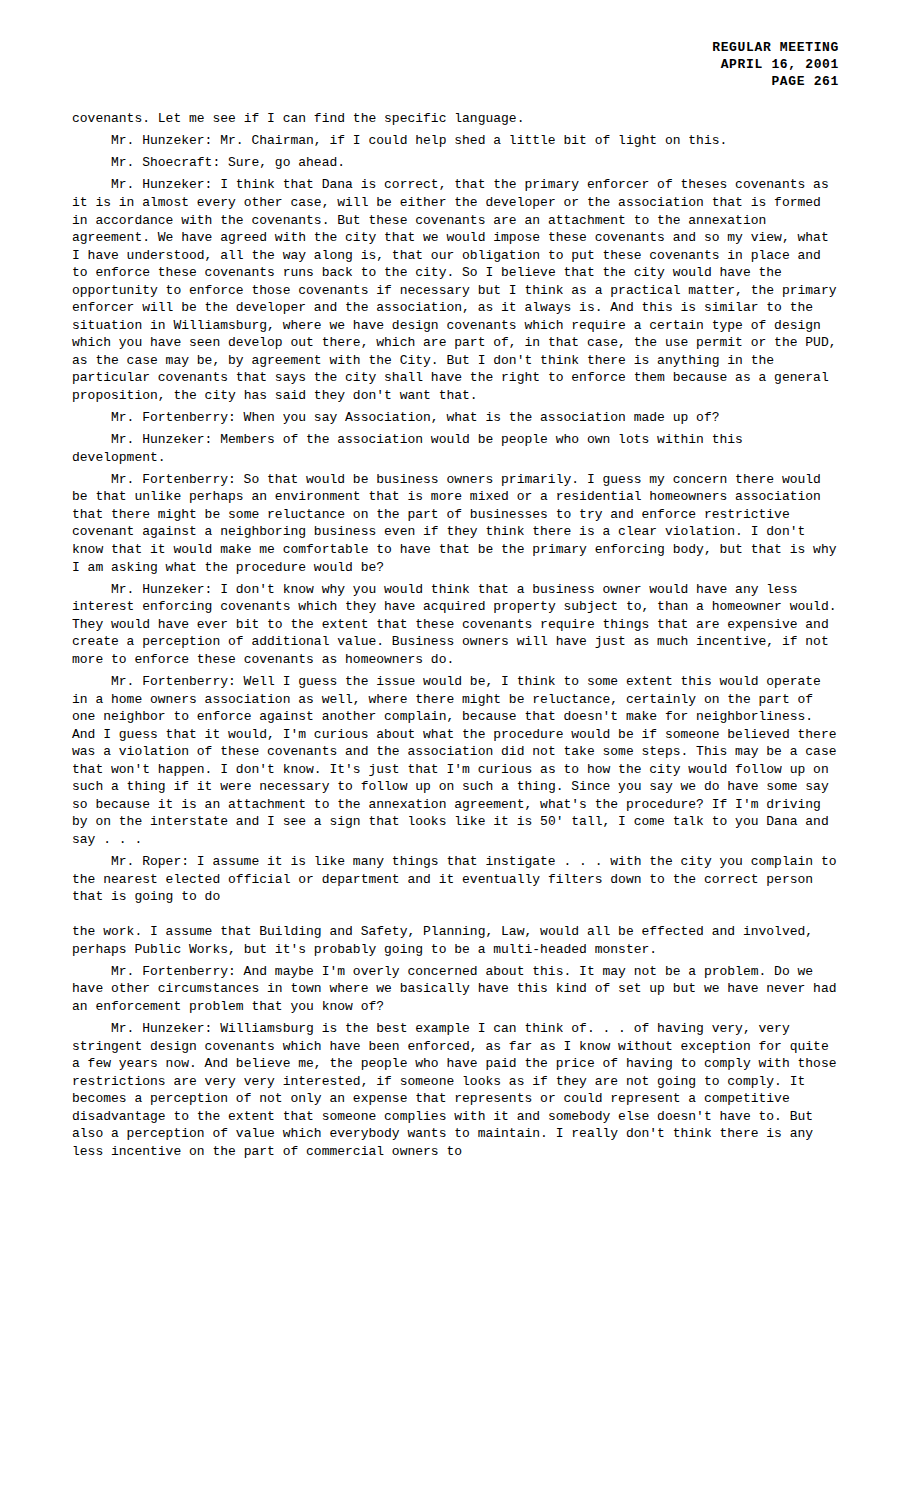REGULAR MEETING
APRIL 16, 2001
PAGE 261
covenants. Let me see if I can find the specific language.
Mr. Hunzeker: Mr. Chairman, if I could help shed a little bit of light on this.
Mr. Shoecraft: Sure, go ahead.
Mr. Hunzeker: I think that Dana is correct, that the primary enforcer of theses covenants as it is in almost every other case, will be either the developer or the association that is formed in accordance with the covenants. But these covenants are an attachment to the annexation agreement. We have agreed with the city that we would impose these covenants and so my view, what I have understood, all the way along is, that our obligation to put these covenants in place and to enforce these covenants runs back to the city. So I believe that the city would have the opportunity to enforce those covenants if necessary but I think as a practical matter, the primary enforcer will be the developer and the association, as it always is. And this is similar to the situation in Williamsburg, where we have design covenants which require a certain type of design which you have seen develop out there, which are part of, in that case, the use permit or the PUD, as the case may be, by agreement with the City. But I don't think there is anything in the particular covenants that says the city shall have the right to enforce them because as a general proposition, the city has said they don't want that.
Mr. Fortenberry: When you say Association, what is the association made up of?
Mr. Hunzeker: Members of the association would be people who own lots within this development.
Mr. Fortenberry: So that would be business owners primarily. I guess my concern there would be that unlike perhaps an environment that is more mixed or a residential homeowners association that there might be some reluctance on the part of businesses to try and enforce restrictive covenant against a neighboring business even if they think there is a clear violation. I don't know that it would make me comfortable to have that be the primary enforcing body, but that is why I am asking what the procedure would be?
Mr. Hunzeker: I don't know why you would think that a business owner would have any less interest enforcing covenants which they have acquired property subject to, than a homeowner would. They would have ever bit to the extent that these covenants require things that are expensive and create a perception of additional value. Business owners will have just as much incentive, if not more to enforce these covenants as homeowners do.
Mr. Fortenberry: Well I guess the issue would be, I think to some extent this would operate in a home owners association as well, where there might be reluctance, certainly on the part of one neighbor to enforce against another complain, because that doesn't make for neighborliness. And I guess that it would, I'm curious about what the procedure would be if someone believed there was a violation of these covenants and the association did not take some steps. This may be a case that won't happen. I don't know. It's just that I'm curious as to how the city would follow up on such a thing if it were necessary to follow up on such a thing. Since you say we do have some say so because it is an attachment to the annexation agreement, what's the procedure? If I'm driving by on the interstate and I see a sign that looks like it is 50' tall, I come talk to you Dana and say . . .
Mr. Roper: I assume it is like many things that instigate . . . with the city you complain to the nearest elected official or department and it eventually filters down to the correct person that is going to do
the work. I assume that Building and Safety, Planning, Law, would all be effected and involved, perhaps Public Works, but it's probably going to be a multi-headed monster.
Mr. Fortenberry: And maybe I'm overly concerned about this. It may not be a problem. Do we have other circumstances in town where we basically have this kind of set up but we have never had an enforcement problem that you know of?
Mr. Hunzeker: Williamsburg is the best example I can think of. . . of having very, very stringent design covenants which have been enforced, as far as I know without exception for quite a few years now. And believe me, the people who have paid the price of having to comply with those restrictions are very very interested, if someone looks as if they are not going to comply. It becomes a perception of not only an expense that represents or could represent a competitive disadvantage to the extent that someone complies with it and somebody else doesn't have to. But also a perception of value which everybody wants to maintain. I really don't think there is any less incentive on the part of commercial owners to